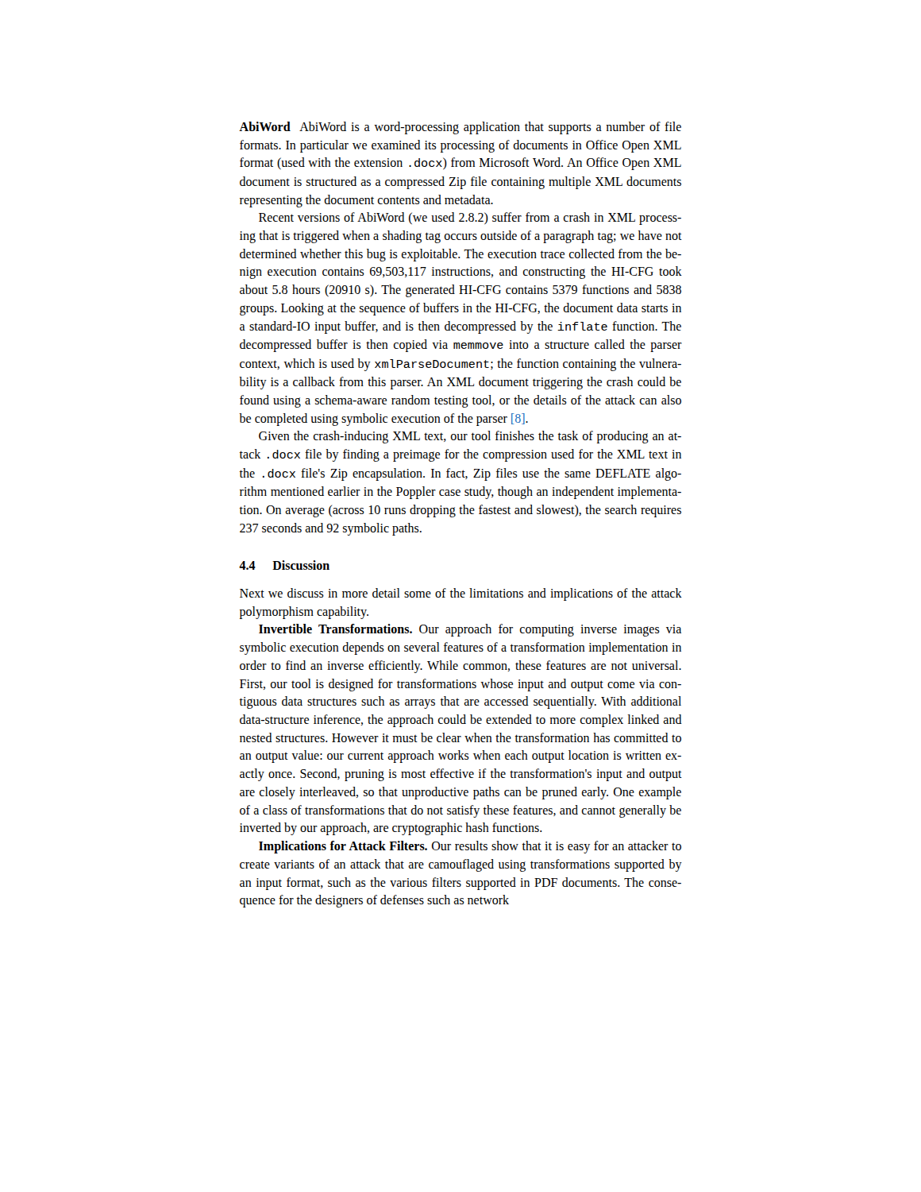AbiWord AbiWord is a word-processing application that supports a number of file formats. In particular we examined its processing of documents in Office Open XML format (used with the extension .docx) from Microsoft Word. An Office Open XML document is structured as a compressed Zip file containing multiple XML documents representing the document contents and metadata.
Recent versions of AbiWord (we used 2.8.2) suffer from a crash in XML processing that is triggered when a shading tag occurs outside of a paragraph tag; we have not determined whether this bug is exploitable. The execution trace collected from the benign execution contains 69,503,117 instructions, and constructing the HI-CFG took about 5.8 hours (20910 s). The generated HI-CFG contains 5379 functions and 5838 groups. Looking at the sequence of buffers in the HI-CFG, the document data starts in a standard-IO input buffer, and is then decompressed by the inflate function. The decompressed buffer is then copied via memmove into a structure called the parser context, which is used by xmlParseDocument; the function containing the vulnerability is a callback from this parser. An XML document triggering the crash could be found using a schema-aware random testing tool, or the details of the attack can also be completed using symbolic execution of the parser [8].
Given the crash-inducing XML text, our tool finishes the task of producing an attack .docx file by finding a preimage for the compression used for the XML text in the .docx file's Zip encapsulation. In fact, Zip files use the same DEFLATE algorithm mentioned earlier in the Poppler case study, though an independent implementation. On average (across 10 runs dropping the fastest and slowest), the search requires 237 seconds and 92 symbolic paths.
4.4 Discussion
Next we discuss in more detail some of the limitations and implications of the attack polymorphism capability.
Invertible Transformations. Our approach for computing inverse images via symbolic execution depends on several features of a transformation implementation in order to find an inverse efficiently. While common, these features are not universal. First, our tool is designed for transformations whose input and output come via contiguous data structures such as arrays that are accessed sequentially. With additional data-structure inference, the approach could be extended to more complex linked and nested structures. However it must be clear when the transformation has committed to an output value: our current approach works when each output location is written exactly once. Second, pruning is most effective if the transformation's input and output are closely interleaved, so that unproductive paths can be pruned early. One example of a class of transformations that do not satisfy these features, and cannot generally be inverted by our approach, are cryptographic hash functions.
Implications for Attack Filters. Our results show that it is easy for an attacker to create variants of an attack that are camouflaged using transformations supported by an input format, such as the various filters supported in PDF documents. The consequence for the designers of defenses such as network